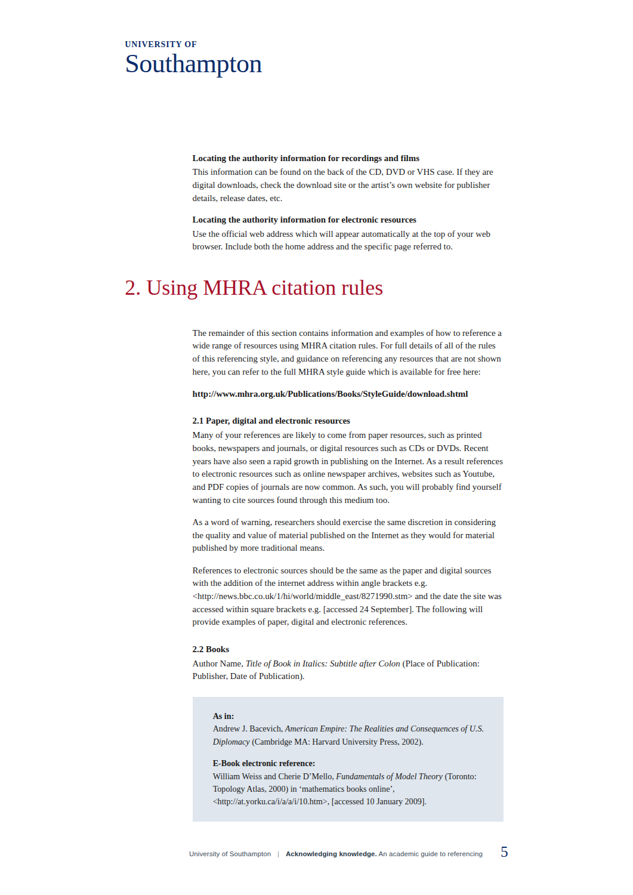University of
Southampton
Locating the authority information for recordings and films
This information can be found on the back of the CD, DVD or VHS case. If they are digital downloads, check the download site or the artist’s own website for publisher details, release dates, etc.
Locating the authority information for electronic resources
Use the official web address which will appear automatically at the top of your web browser. Include both the home address and the specific page referred to.
2. Using MHRA citation rules
The remainder of this section contains information and examples of how to reference a wide range of resources using MHRA citation rules. For full details of all of the rules of this referencing style, and guidance on referencing any resources that are not shown here, you can refer to the full MHRA style guide which is available for free here:
http://www.mhra.org.uk/Publications/Books/StyleGuide/download.shtml
2.1 Paper, digital and electronic resources
Many of your references are likely to come from paper resources, such as printed books, newspapers and journals, or digital resources such as CDs or DVDs. Recent years have also seen a rapid growth in publishing on the Internet. As a result references to electronic resources such as online newspaper archives, websites such as Youtube, and PDF copies of journals are now common. As such, you will probably find yourself wanting to cite sources found through this medium too.
As a word of warning, researchers should exercise the same discretion in considering the quality and value of material published on the Internet as they would for material published by more traditional means.
References to electronic sources should be the same as the paper and digital sources with the addition of the internet address within angle brackets e.g.<http://news.bbc.co.uk/1/hi/world/middle_east/8271990.stm> and the date the site was accessed within square brackets e.g. [accessed 24 September]. The following will provide examples of paper, digital and electronic references.
2.2 Books
Author Name, Title of Book in Italics: Subtitle after Colon (Place of Publication: Publisher, Date of Publication).
As in:
Andrew J. Bacevich, American Empire: The Realities and Consequences of U.S. Diplomacy (Cambridge MA: Harvard University Press, 2002).
E-Book electronic reference:
William Weiss and Cherie D’Mello, Fundamentals of Model Theory (Toronto: Topology Atlas, 2000) in ‘mathematics books online’, <http://at.yorku.ca/i/a/a/i/10.htm>, [accessed 10 January 2009].
University of Southampton | Acknowledging knowledge. An academic guide to referencing
5